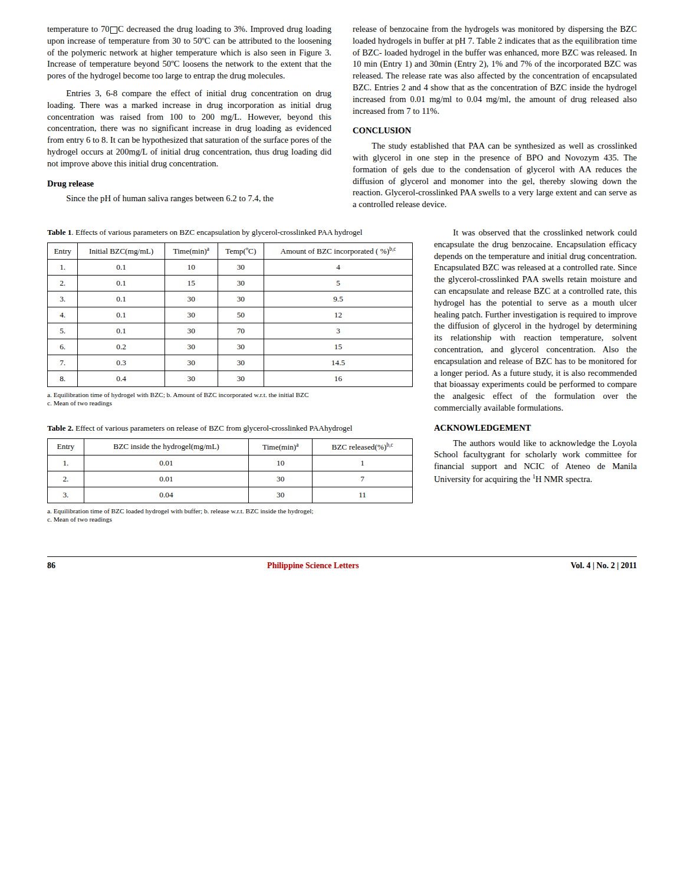temperature to 70 C decreased the drug loading to 3%. Improved drug loading upon increase of temperature from 30 to 50ºC can be attributed to the loosening of the polymeric network at higher temperature which is also seen in Figure 3. Increase of temperature beyond 50ºC loosens the network to the extent that the pores of the hydrogel become too large to entrap the drug molecules.
Entries 3, 6-8 compare the effect of initial drug concentration on drug loading. There was a marked increase in drug incorporation as initial drug concentration was raised from 100 to 200 mg/L. However, beyond this concentration, there was no significant increase in drug loading as evidenced from entry 6 to 8. It can be hypothesized that saturation of the surface pores of the hydrogel occurs at 200mg/L of initial drug concentration, thus drug loading did not improve above this initial drug concentration.
Drug release
Since the pH of human saliva ranges between 6.2 to 7.4, the
release of benzocaine from the hydrogels was monitored by dispersing the BZC loaded hydrogels in buffer at pH 7. Table 2 indicates that as the equilibration time of BZC- loaded hydrogel in the buffer was enhanced, more BZC was released. In 10 min (Entry 1) and 30min (Entry 2), 1% and 7% of the incorporated BZC was released. The release rate was also affected by the concentration of encapsulated BZC. Entries 2 and 4 show that as the concentration of BZC inside the hydrogel increased from 0.01 mg/ml to 0.04 mg/ml, the amount of drug released also increased from 7 to 11%.
CONCLUSION
The study established that PAA can be synthesized as well as crosslinked with glycerol in one step in the presence of BPO and Novozym 435. The formation of gels due to the condensation of glycerol with AA reduces the diffusion of glycerol and monomer into the gel, thereby slowing down the reaction. Glycerol-crosslinked PAA swells to a very large extent and can serve as a controlled release device.
Table 1. Effects of various parameters on BZC encapsulation by glycerol-crosslinked PAA hydrogel
| Entry | Initial BZC(mg/mL) | Time(min) a | Temp(ºC) | Amount of BZC incorporated ( %) b,c |
| --- | --- | --- | --- | --- |
| 1. | 0.1 | 10 | 30 | 4 |
| 2. | 0.1 | 15 | 30 | 5 |
| 3. | 0.1 | 30 | 30 | 9.5 |
| 4. | 0.1 | 30 | 50 | 12 |
| 5. | 0.1 | 30 | 70 | 3 |
| 6. | 0.2 | 30 | 30 | 15 |
| 7. | 0.3 | 30 | 30 | 14.5 |
| 8. | 0.4 | 30 | 30 | 16 |
a. Equilibration time of hydrogel with BZC; b. Amount of BZC incorporated w.r.t. the initial BZC
c. Mean of two readings
Table 2. Effect of various parameters on release of BZC from glycerol-crosslinked PAAhydrogel
| Entry | BZC inside the hydrogel(mg/mL) | Time(min) a | BZC released(%) b,c |
| --- | --- | --- | --- |
| 1. | 0.01 | 10 | 1 |
| 2. | 0.01 | 30 | 7 |
| 3. | 0.04 | 30 | 11 |
a. Equilibration time of BZC loaded hydrogel with buffer; b. release w.r.t. BZC inside the hydrogel;
c. Mean of two readings
It was observed that the crosslinked network could encapsulate the drug benzocaine. Encapsulation efficacy depends on the temperature and initial drug concentration. Encapsulated BZC was released at a controlled rate. Since the glycerol-crosslinked PAA swells retain moisture and can encapsulate and release BZC at a controlled rate, this hydrogel has the potential to serve as a mouth ulcer healing patch. Further investigation is required to improve the diffusion of glycerol in the hydrogel by determining its relationship with reaction temperature, solvent concentration, and glycerol concentration. Also the encapsulation and release of BZC has to be monitored for a longer period. As a future study, it is also recommended that bioassay experiments could be performed to compare the analgesic effect of the formulation over the commercially available formulations.
ACKNOWLEDGEMENT
The authors would like to acknowledge the Loyola School facultygrant for scholarly work committee for financial support and NCIC of Ateneo de Manila University for acquiring the 1H NMR spectra.
86
Philippine Science Letters
Vol. 4 | No. 2 | 2011